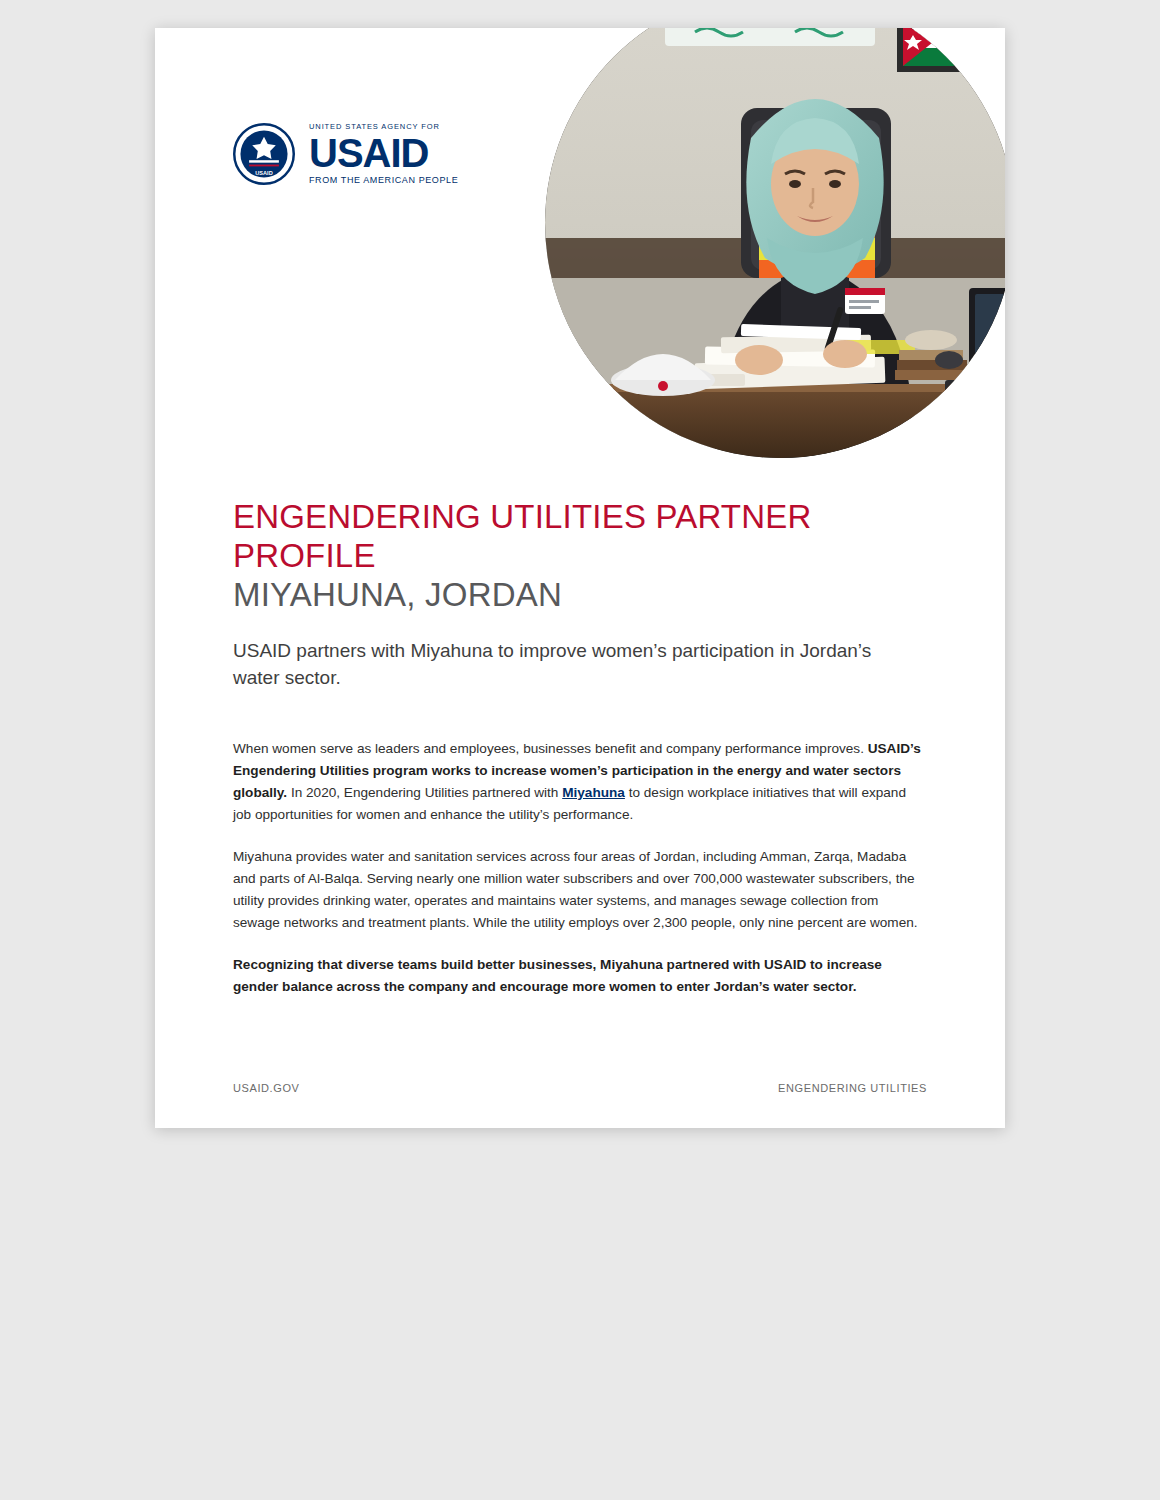miyahuna
USAID
UNITED STATES AGENCY FOR
USAID
FROM THE AMERICAN PEOPLE
ENGENDERING UTILITIES PARTNER PROFILE MIYAHUNA, JORDAN
USAID partners with Miyahuna to improve women’s participation in Jordan’s water sector.
When women serve as leaders and employees, businesses benefit and company performance improves. USAID’s Engendering Utilities program works to increase women’s participation in the energy and water sectors globally. In 2020, Engendering Utilities partnered with Miyahuna to design workplace initiatives that will expand job opportunities for women and enhance the utility’s performance.
Miyahuna provides water and sanitation services across four areas of Jordan, including Amman, Zarqa, Madaba and parts of Al-Balqa. Serving nearly one million water subscribers and over 700,000 wastewater subscribers, the utility provides drinking water, operates and maintains water systems, and manages sewage collection from sewage networks and treatment plants. While the utility employs over 2,300 people, only nine percent are women.
Recognizing that diverse teams build better businesses, Miyahuna partnered with USAID to increase gender balance across the company and encourage more women to enter Jordan’s water sector.
USAID.GOV ENGENDERING UTILITIES